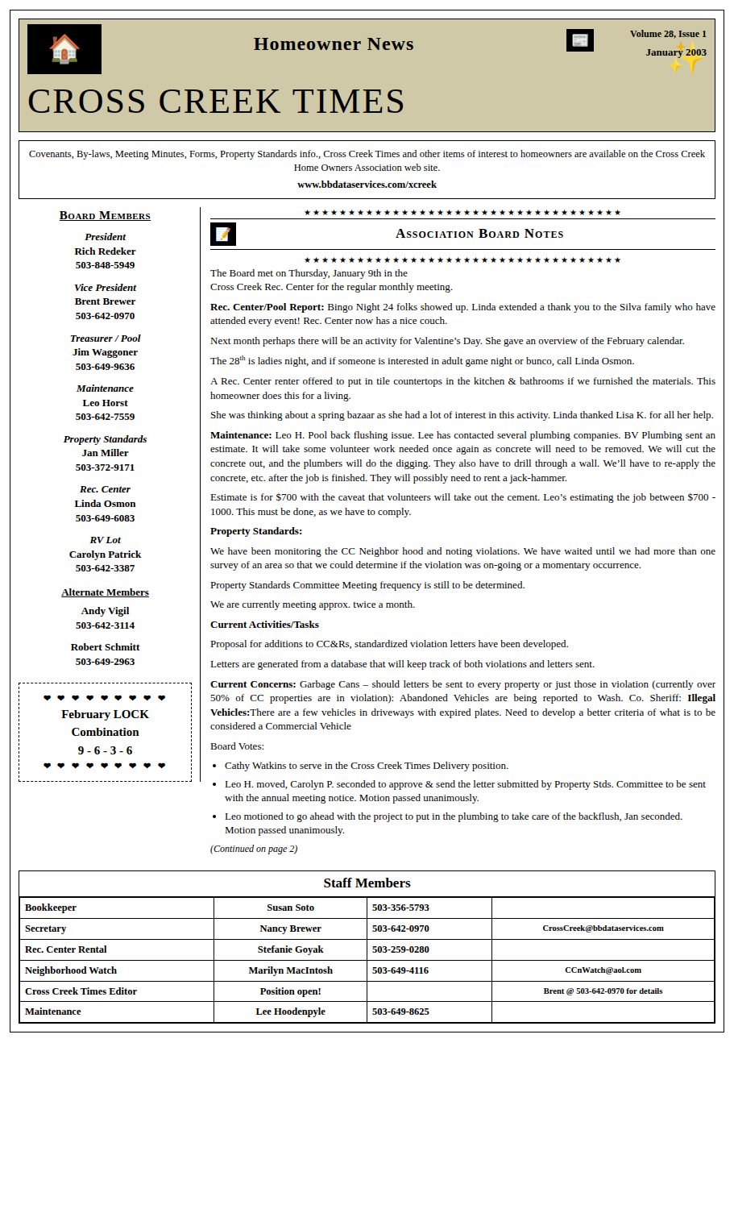🏠
Homeowner News
📰
Volume 28, Issue 1 January 2003
✨
Cross Creek Times
Covenants, By-laws, Meeting Minutes, Forms, Property Standards info., Cross Creek Times and other items of interest to homeowners are available on the Cross Creek Home Owners Association web site. www.bbdataservices.com/xcreek
Board Members
President Rich Redeker 503-848-5949
Vice President Brent Brewer 503-642-0970
Treasurer / Pool Jim Waggoner 503-649-9636
Maintenance Leo Horst 503-642-7559
Property Standards Jan Miller 503-372-9171
Rec. Center Linda Osmon 503-649-6083
RV Lot Carolyn Patrick 503-642-3387
Alternate Members
Andy Vigil 503-642-3114
Robert Schmitt 503-649-2963
❤ ❤ ❤ ❤ ❤ ❤ ❤ ❤ ❤
February LOCK
Combination
9 - 6 - 3 - 6
❤ ❤ ❤ ❤ ❤ ❤ ❤ ❤ ❤
★★★★★★★★★★★★★★★★★★★★★★★★★★★★★★★★★★★★
📝
Association Board Notes
★★★★★★★★★★★★★★★★★★★★★★★★★★★★★★★★★★★★
The Board met on Thursday, January 9th in the
Cross Creek Rec. Center for the regular monthly meeting.
Rec. Center/Pool Report: Bingo Night 24 folks showed up. Linda extended a thank you to the Silva family who have attended every event! Rec. Center now has a nice couch.
Next month perhaps there will be an activity for Valentine’s Day. She gave an overview of the February calendar.
The 28th is ladies night, and if someone is interested in adult game night or bunco, call Linda Osmon.
A Rec. Center renter offered to put in tile countertops in the kitchen & bathrooms if we furnished the materials. This homeowner does this for a living.
She was thinking about a spring bazaar as she had a lot of interest in this activity. Linda thanked Lisa K. for all her help.
Maintenance: Leo H. Pool back flushing issue. Lee has contacted several plumbing companies. BV Plumbing sent an estimate. It will take some volunteer work needed once again as concrete will need to be removed. We will cut the concrete out, and the plumbers will do the digging. They also have to drill through a wall. We’ll have to re-apply the concrete, etc. after the job is finished. They will possibly need to rent a jack-hammer.
Estimate is for $700 with the caveat that volunteers will take out the cement. Leo’s estimating the job between $700 - 1000. This must be done, as we have to comply.
Property Standards:
We have been monitoring the CC Neighbor hood and noting violations. We have waited until we had more than one survey of an area so that we could determine if the violation was on-going or a momentary occurrence.
Property Standards Committee Meeting frequency is still to be determined.
We are currently meeting approx. twice a month.
Current Activities/Tasks
Proposal for additions to CC&Rs, standardized violation letters have been developed.
Letters are generated from a database that will keep track of both violations and letters sent.
Current Concerns: Garbage Cans – should letters be sent to every property or just those in violation (currently over 50% of CC properties are in violation): Abandoned Vehicles are being reported to Wash. Co. Sheriff: Illegal Vehicles: There are a few vehicles in driveways with expired plates. Need to develop a better criteria of what is to be considered a Commercial Vehicle
Board Votes:
Cathy Watkins to serve in the Cross Creek Times Delivery position.
Leo H. moved, Carolyn P. seconded to approve & send the letter submitted by Property Stds. Committee to be sent with the annual meeting notice. Motion passed unanimously.
Leo motioned to go ahead with the project to put in the plumbing to take care of the backflush, Jan seconded. Motion passed unanimously.
(Continued on page 2)
Staff Members
| Bookkeeper | Susan Soto | 503-356-5793 | |
| Secretary | Nancy Brewer | 503-642-0970 | CrossCreek@bbdataservices.com |
| Rec. Center Rental | Stefanie Goyak | 503-259-0280 | |
| Neighborhood Watch | Marilyn MacIntosh | 503-649-4116 | CCnWatch@aol.com |
| Cross Creek Times Editor | Position open! | | Brent @ 503-642-0970 for details |
| Maintenance | Lee Hoodenpyle | 503-649-8625 | |